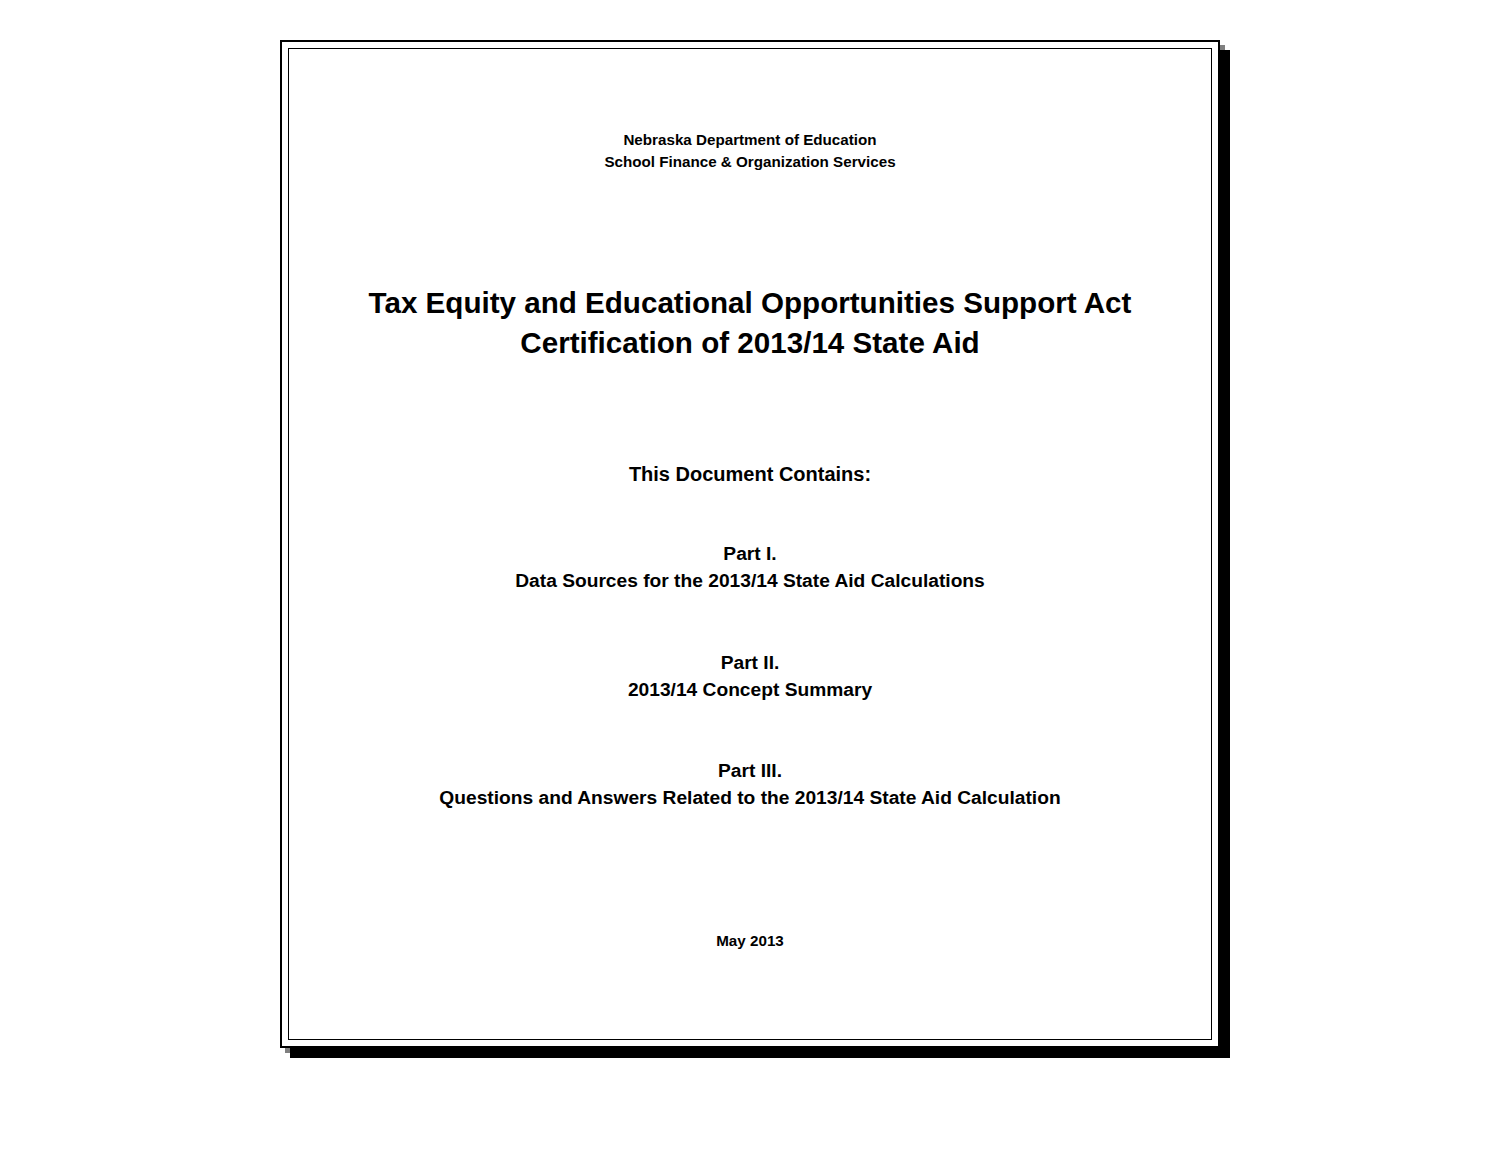Nebraska Department of Education
School Finance & Organization Services
Tax Equity and Educational Opportunities Support Act
Certification of 2013/14 State Aid
This Document Contains:
Part I.
Data Sources for the 2013/14 State Aid Calculations
Part II.
2013/14 Concept Summary
Part III.
Questions and Answers Related to the 2013/14 State Aid Calculation
May 2013